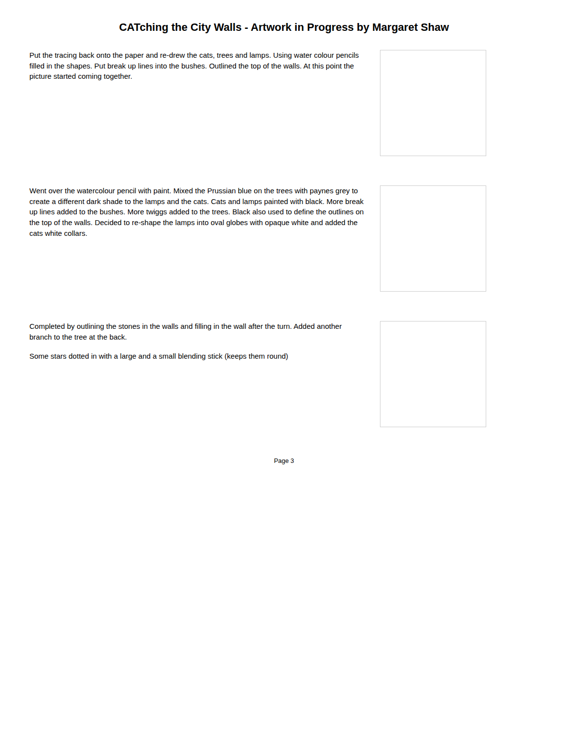CATching the City Walls - Artwork in Progress by Margaret Shaw
Put the tracing back onto the paper and re-drew the cats, trees and lamps. Using water colour pencils filled in the shapes. Put break up lines into the bushes. Outlined the top of the walls. At this point the picture started coming together.
Went over the watercolour pencil with paint. Mixed the Prussian blue on the trees with paynes grey to create a different dark shade to the lamps and the cats. Cats and lamps painted with black. More break up lines added to the bushes. More twiggs added to the trees. Black also used to define the outlines on the top of the walls. Decided to re-shape the lamps into oval globes with opaque white and added the cats white collars.
Completed by outlining the stones in the walls and filling in the wall after the turn. Added another branch to the tree at the back.
Some stars dotted in with a large and a small blending stick (keeps them round)
Page 3